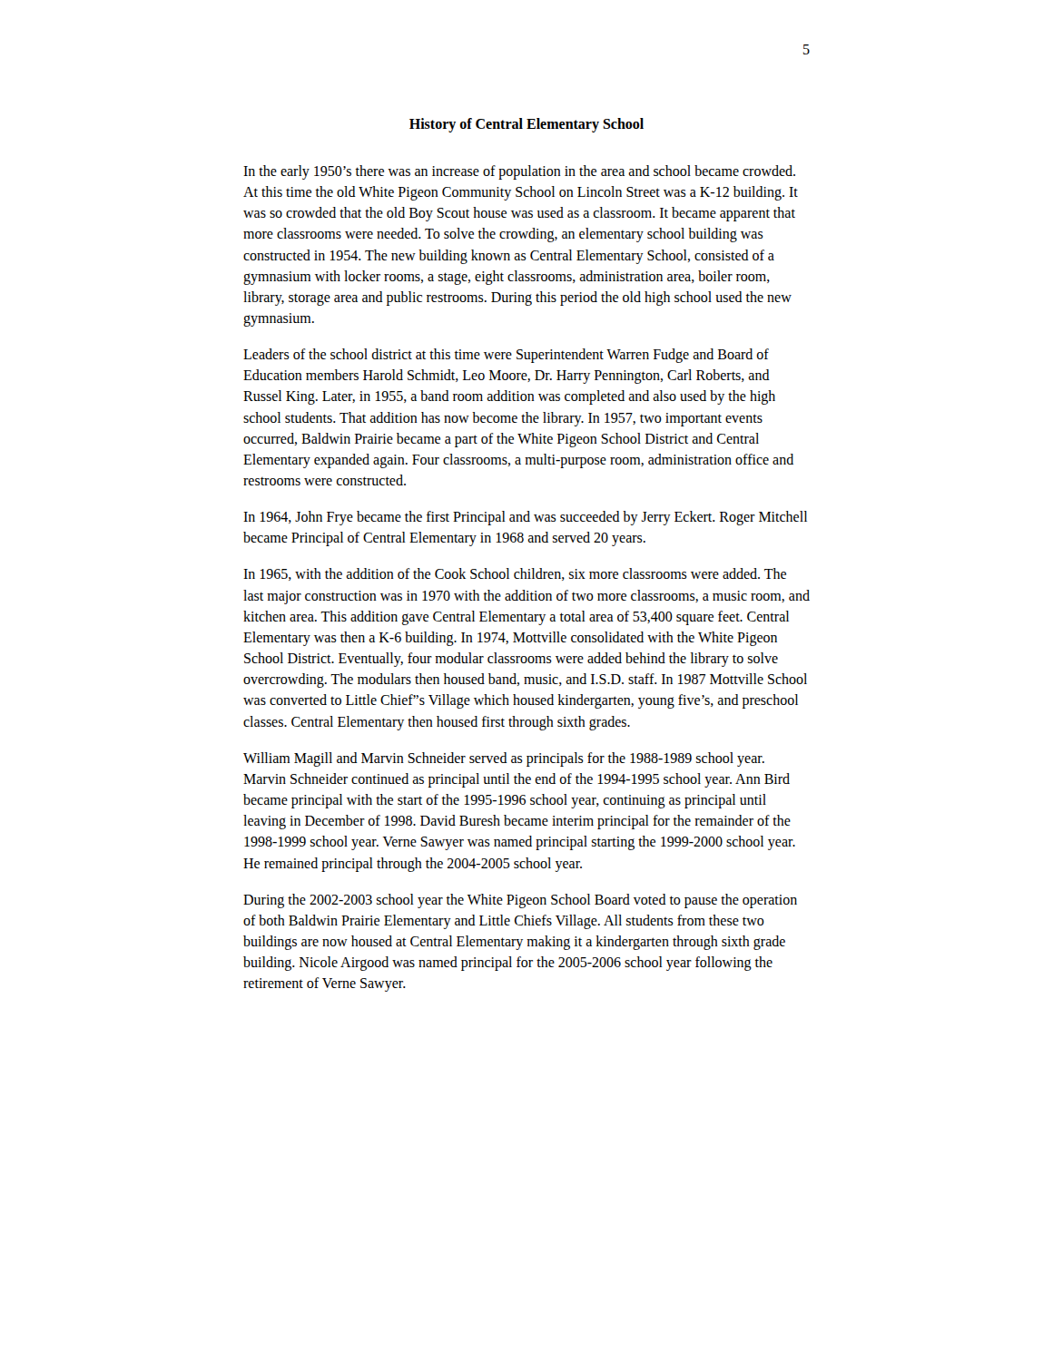5
History of Central Elementary School
In the early 1950’s there was an increase of population in the area and school became crowded. At this time the old White Pigeon Community School on Lincoln Street was a K-12 building. It was so crowded that the old Boy Scout house was used as a classroom. It became apparent that more classrooms were needed. To solve the crowding, an elementary school building was constructed in 1954. The new building known as Central Elementary School, consisted of a gymnasium with locker rooms, a stage, eight classrooms, administration area, boiler room, library, storage area and public restrooms. During this period the old high school used the new gymnasium.
Leaders of the school district at this time were Superintendent Warren Fudge and Board of Education members Harold Schmidt, Leo Moore, Dr. Harry Pennington, Carl Roberts, and Russel King. Later, in 1955, a band room addition was completed and also used by the high school students. That addition has now become the library. In 1957, two important events occurred, Baldwin Prairie became a part of the White Pigeon School District and Central Elementary expanded again. Four classrooms, a multi-purpose room, administration office and restrooms were constructed.
In 1964, John Frye became the first Principal and was succeeded by Jerry Eckert. Roger Mitchell became Principal of Central Elementary in 1968 and served 20 years.
In 1965, with the addition of the Cook School children, six more classrooms were added. The last major construction was in 1970 with the addition of two more classrooms, a music room, and kitchen area. This addition gave Central Elementary a total area of 53,400 square feet. Central Elementary was then a K-6 building. In 1974, Mottville consolidated with the White Pigeon School District. Eventually, four modular classrooms were added behind the library to solve overcrowding. The modulars then housed band, music, and I.S.D. staff. In 1987 Mottville School was converted to Little Chief”s Village which housed kindergarten, young five’s, and preschool classes. Central Elementary then housed first through sixth grades.
William Magill and Marvin Schneider served as principals for the 1988-1989 school year. Marvin Schneider continued as principal until the end of the 1994-1995 school year. Ann Bird became principal with the start of the 1995-1996 school year, continuing as principal until leaving in December of 1998. David Buresh became interim principal for the remainder of the 1998-1999 school year. Verne Sawyer was named principal starting the 1999-2000 school year. He remained principal through the 2004-2005 school year.
During the 2002-2003 school year the White Pigeon School Board voted to pause the operation of both Baldwin Prairie Elementary and Little Chiefs Village. All students from these two buildings are now housed at Central Elementary making it a kindergarten through sixth grade building. Nicole Airgood was named principal for the 2005-2006 school year following the retirement of Verne Sawyer.